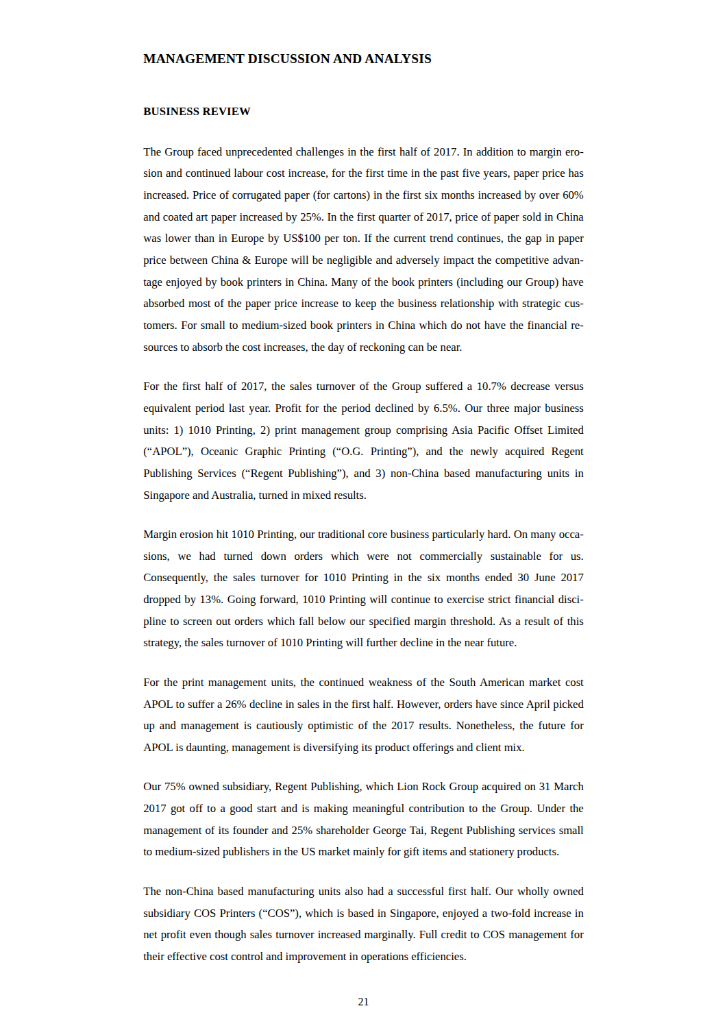MANAGEMENT DISCUSSION AND ANALYSIS
BUSINESS REVIEW
The Group faced unprecedented challenges in the first half of 2017. In addition to margin erosion and continued labour cost increase, for the first time in the past five years, paper price has increased. Price of corrugated paper (for cartons) in the first six months increased by over 60% and coated art paper increased by 25%. In the first quarter of 2017, price of paper sold in China was lower than in Europe by US$100 per ton. If the current trend continues, the gap in paper price between China & Europe will be negligible and adversely impact the competitive advantage enjoyed by book printers in China. Many of the book printers (including our Group) have absorbed most of the paper price increase to keep the business relationship with strategic customers. For small to medium-sized book printers in China which do not have the financial resources to absorb the cost increases, the day of reckoning can be near.
For the first half of 2017, the sales turnover of the Group suffered a 10.7% decrease versus equivalent period last year. Profit for the period declined by 6.5%. Our three major business units: 1) 1010 Printing, 2) print management group comprising Asia Pacific Offset Limited (“APOL”), Oceanic Graphic Printing (“O.G. Printing”), and the newly acquired Regent Publishing Services (“Regent Publishing”), and 3) non-China based manufacturing units in Singapore and Australia, turned in mixed results.
Margin erosion hit 1010 Printing, our traditional core business particularly hard. On many occasions, we had turned down orders which were not commercially sustainable for us. Consequently, the sales turnover for 1010 Printing in the six months ended 30 June 2017 dropped by 13%. Going forward, 1010 Printing will continue to exercise strict financial discipline to screen out orders which fall below our specified margin threshold. As a result of this strategy, the sales turnover of 1010 Printing will further decline in the near future.
For the print management units, the continued weakness of the South American market cost APOL to suffer a 26% decline in sales in the first half. However, orders have since April picked up and management is cautiously optimistic of the 2017 results. Nonetheless, the future for APOL is daunting, management is diversifying its product offerings and client mix.
Our 75% owned subsidiary, Regent Publishing, which Lion Rock Group acquired on 31 March 2017 got off to a good start and is making meaningful contribution to the Group. Under the management of its founder and 25% shareholder George Tai, Regent Publishing services small to medium-sized publishers in the US market mainly for gift items and stationery products.
The non-China based manufacturing units also had a successful first half. Our wholly owned subsidiary COS Printers (“COS”), which is based in Singapore, enjoyed a two-fold increase in net profit even though sales turnover increased marginally. Full credit to COS management for their effective cost control and improvement in operations efficiencies.
21